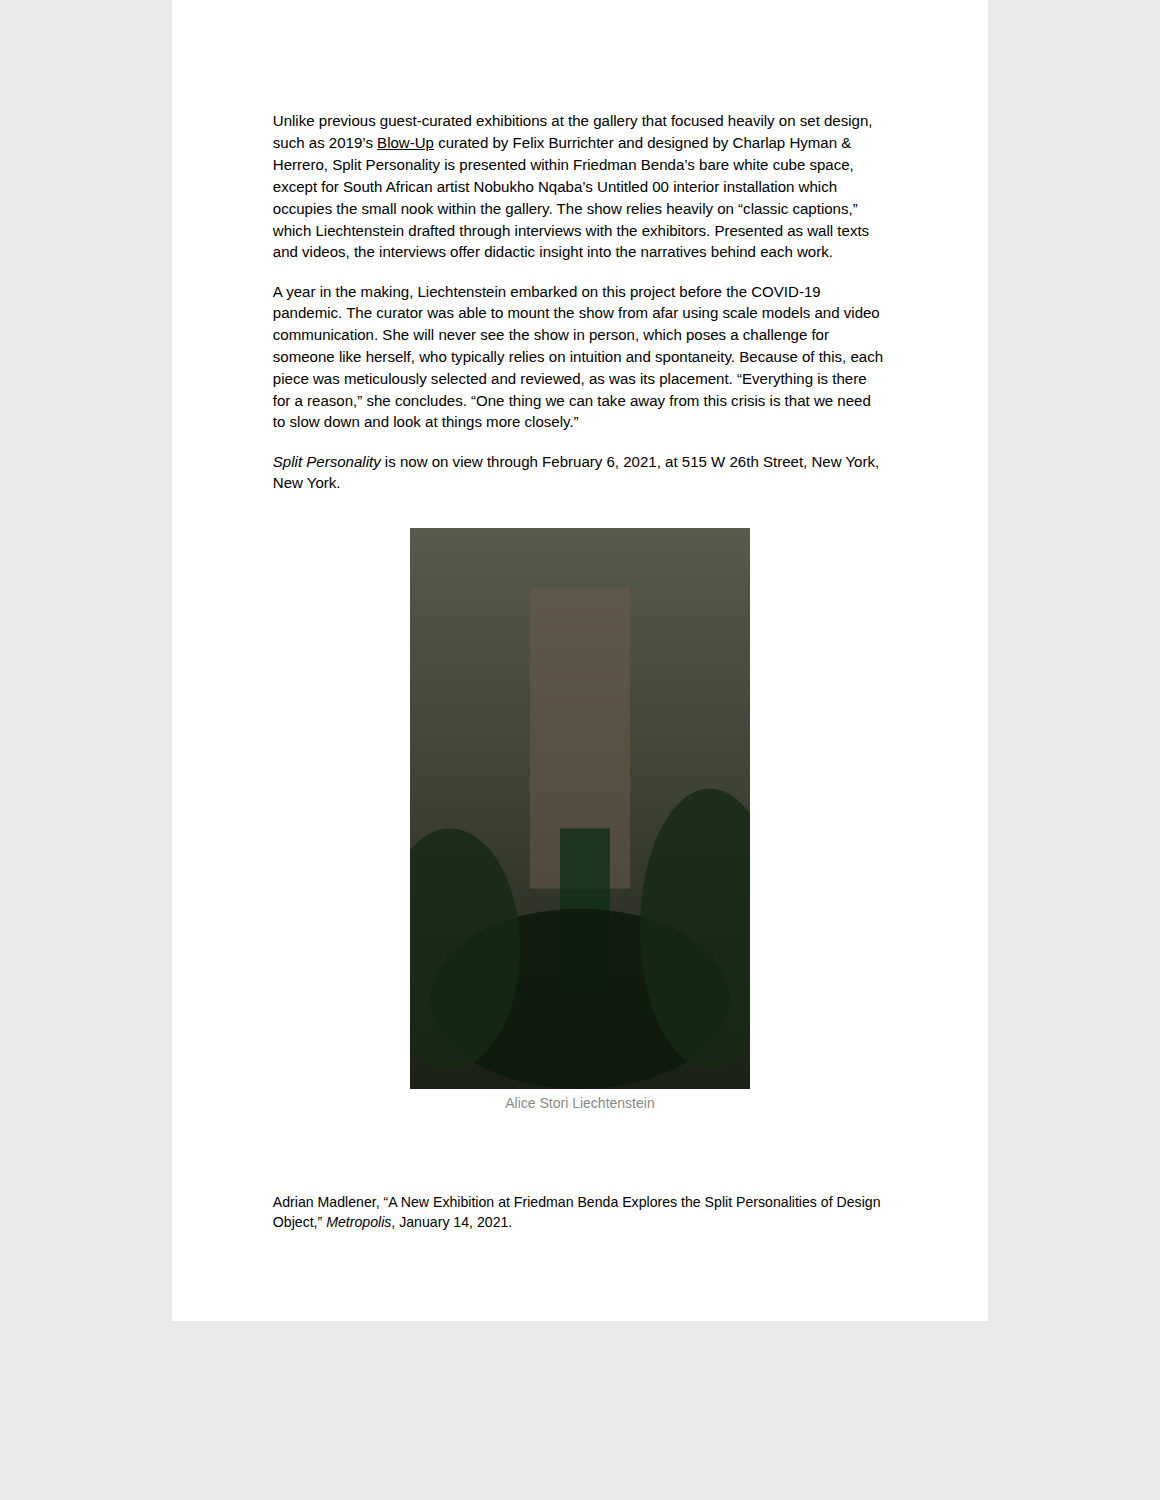Unlike previous guest-curated exhibitions at the gallery that focused heavily on set design, such as 2019’s Blow-Up curated by Felix Burrichter and designed by Charlap Hyman & Herrero, Split Personality is presented within Friedman Benda’s bare white cube space, except for South African artist Nobukho Nqaba’s Untitled 00 interior installation which occupies the small nook within the gallery. The show relies heavily on “classic captions,” which Liechtenstein drafted through interviews with the exhibitors. Presented as wall texts and videos, the interviews offer didactic insight into the narratives behind each work.
A year in the making, Liechtenstein embarked on this project before the COVID-19 pandemic. The curator was able to mount the show from afar using scale models and video communication. She will never see the show in person, which poses a challenge for someone like herself, who typically relies on intuition and spontaneity. Because of this, each piece was meticulously selected and reviewed, as was its placement. “Everything is there for a reason,” she concludes. “One thing we can take away from this crisis is that we need to slow down and look at things more closely.”
Split Personality is now on view through February 6, 2021, at 515 W 26th Street, New York, New York.
Alice Stori Liechtenstein
Adrian Madlener, “A New Exhibition at Friedman Benda Explores the Split Personalities of Design Object,” Metropolis, January 14, 2021.